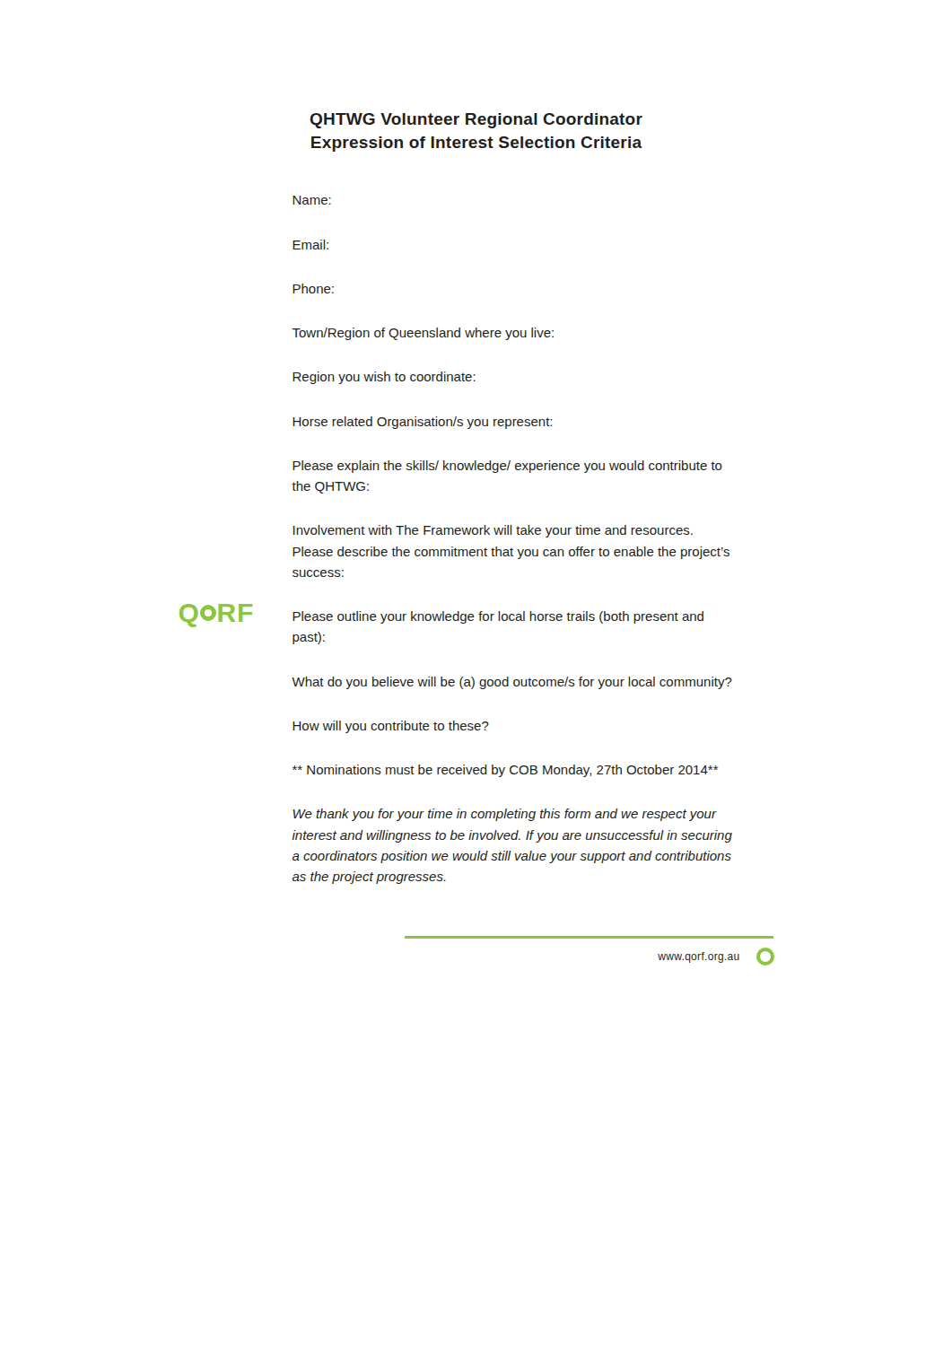QHTWG Volunteer Regional Coordinator
Expression of Interest Selection Criteria
Q RF
Name:
Email:
Phone:
Town/Region of Queensland where you live:
Region you wish to coordinate:
Horse related Organisation/s you represent:
Please explain the skills/ knowledge/ experience you would contribute to the QHTWG:
Involvement with The Framework will take your time and resources. Please describe the commitment that you can offer to enable the project’s success:
Please outline your knowledge for local horse trails (both present and past):
What do you believe will be (a) good outcome/s for your local community?
How will you contribute to these?
** Nominations must be received by COB Monday, 27th October 2014**
We thank you for your time in completing this form and we respect your interest and willingness to be involved. If you are unsuccessful in securing a coordinators position we would still value your support and contributions as the project progresses.
www.qorf.org.au